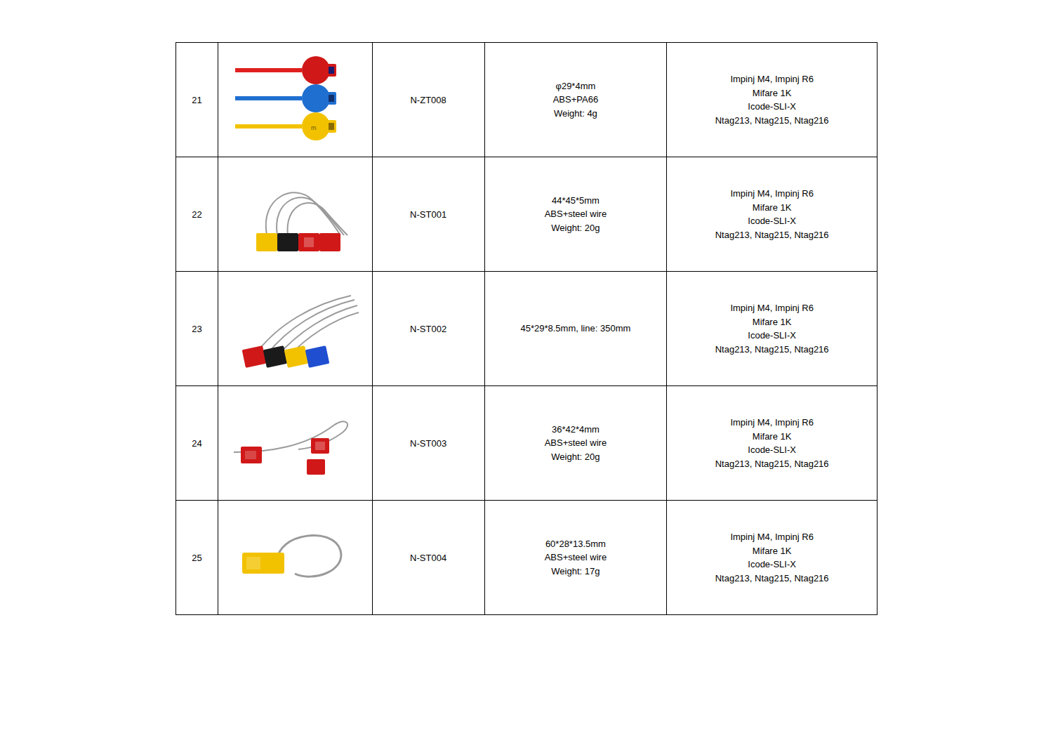| 21 | m | N-ZT008 | φ29*4mm ABS+PA66 Weight: 4g | Impinj M4, Impinj R6 Mifare 1K Icode-SLI-X Ntag213, Ntag215, Ntag216 |
| 22 | | N-ST001 | 44*45*5mm ABS+steel wire Weight: 20g | Impinj M4, Impinj R6 Mifare 1K Icode-SLI-X Ntag213, Ntag215, Ntag216 |
| 23 | | N-ST002 | 45*29*8.5mm, line: 350mm | Impinj M4, Impinj R6 Mifare 1K Icode-SLI-X Ntag213, Ntag215, Ntag216 |
| 24 | | N-ST003 | 36*42*4mm ABS+steel wire Weight: 20g | Impinj M4, Impinj R6 Mifare 1K Icode-SLI-X Ntag213, Ntag215, Ntag216 |
| 25 | | N-ST004 | 60*28*13.5mm ABS+steel wire Weight: 17g | Impinj M4, Impinj R6 Mifare 1K Icode-SLI-X Ntag213, Ntag215, Ntag216 |